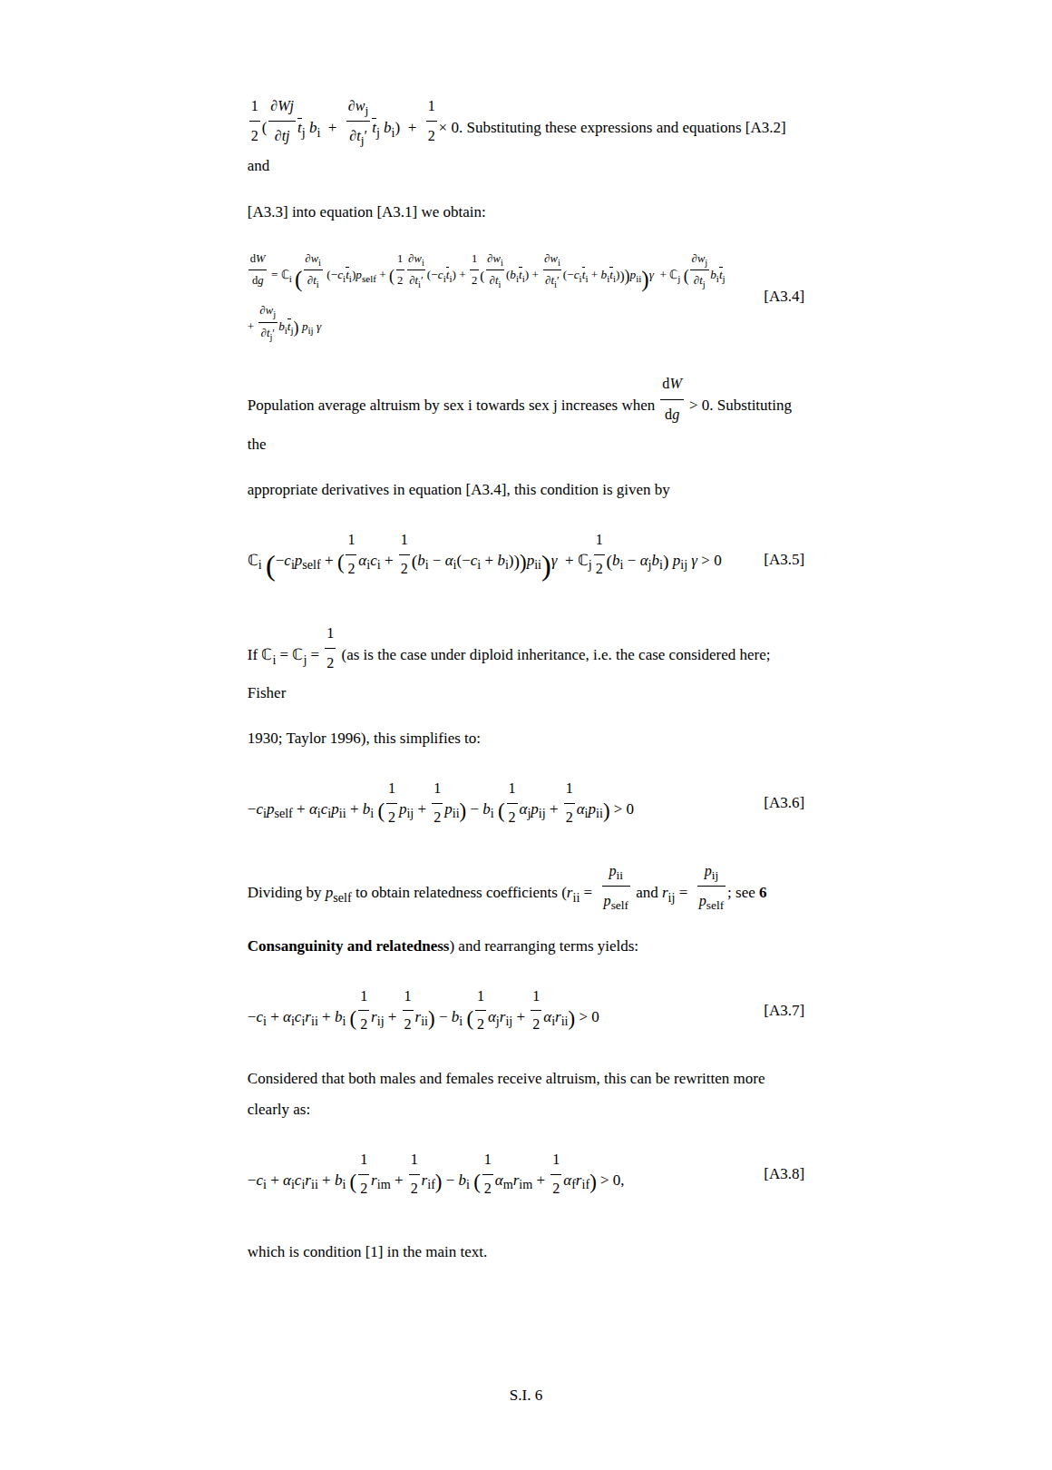12(∂Wj∂tj tj bi + ∂wj∂tj′tj bi) + 12× 0. Substituting these expressions and equations [A3.2] and
[A3.3] into equation [A3.1] we obtain:
dW dg = ℂi (∂wi∂ti (−citi)pself + (12∂wi∂ti′(−citi) + 12(∂wi∂ti(biti) + ∂wi∂ti′(−citi + biti))) pii) γ + ℂj (∂wj∂tj bitj + ∂wj∂tj′bitj) pij γ [A3.4]
Population average altruism by sex i towards sex j increases when dW dg > 0. Substituting the
appropriate derivatives in equation [A3.4], this condition is given by
ℂi (−cipself + (12 αici + 12(bi − αi(−ci + bi))) pii) γ + ℂj12(bi − αjbi) pij γ > 0 [A3.5]
If ℂi = ℂj = 12 (as is the case under diploid inheritance, i.e. the case considered here; Fisher
1930; Taylor 1996), this simplifies to:
−cipself + αicipii + bi (12 pij + 12 pii) − bi (12 αjpij + 12 αipii) > 0 [A3.6]
Dividing by pself to obtain relatedness coefficients (rii = pii pself and rij = pij pself; see 6
Consanguinity and relatedness) and rearranging terms yields:
−ci + αicirii + bi (12 rij + 12 rii) − bi (12 αjrij + 12 αirii) > 0 [A3.7]
Considered that both males and females receive altruism, this can be rewritten more clearly as:
−ci + αicirii + bi (12 rim + 12 rif) − bi (12 αmrim + 12 αfrif) > 0, [A3.8]
which is condition [1] in the main text.
S.I. 6